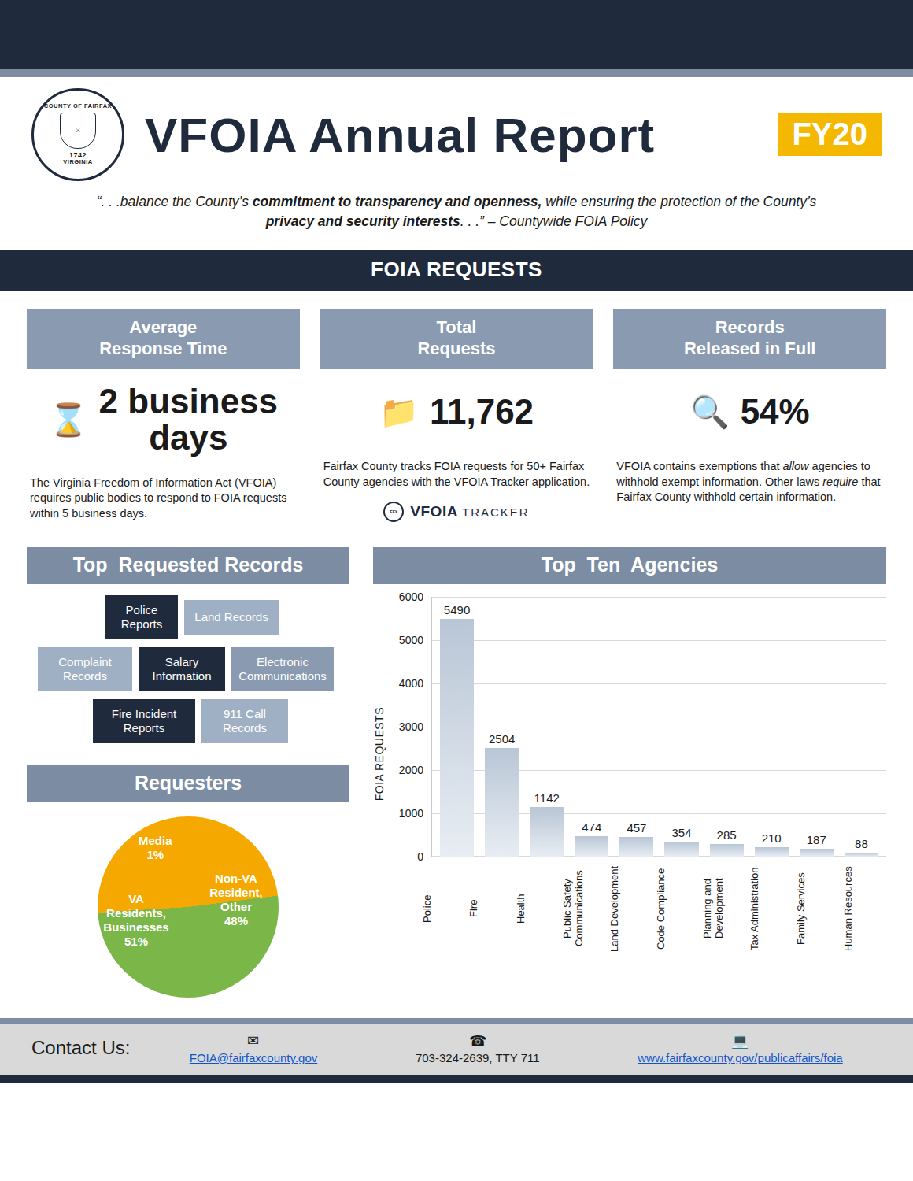COUNTY OF FAIRFAX
⚔
1742
VIRGINIA
VFOIA Annual Report
FY20
“. . .balance the County’s commitment to transparency and openness, while ensuring the protection of the County’s privacy and security interests. . .” – Countywide FOIA Policy
FOIA REQUESTS
Average
Response Time
⌛
2 business
days
The Virginia Freedom of Information Act (VFOIA) requires public bodies to respond to FOIA requests within 5 business days.
Total
Requests
📁
11,762
Fairfax County tracks FOIA requests for 50+ Fairfax County agencies with the VFOIA Tracker application.
FFX
VFOIA TRACKER
Records
Released in Full
🔍
54%
VFOIA contains exemptions that allow agencies to withhold exempt information. Other laws require that Fairfax County withhold certain information.
Top Requested Records
Police
Reports
Land Records
Complaint
Records
Salary
Information
Electronic
Communications
Fire Incident
Reports
911 Call
Records
Requesters
Media
1%
VA
Residents,
Businesses
51%
Non-VA
Resident,
Other
48%
Top Ten Agencies
FOIA REQUESTS
6000 5000 4000 3000 2000 1000 0
5490
2504
1142
474
457
354
285
210
187
88
Police
Fire
Health
Public Safety Communications
Land Development
Code Compliance
Planning and Development
Tax Administration
Family Services
Human Resources
Contact Us:
✉
FOIA@fairfaxcounty.gov
☎
703-324-2639, TTY 711
💻
www.fairfaxcounty.gov/publicaffairs/foia